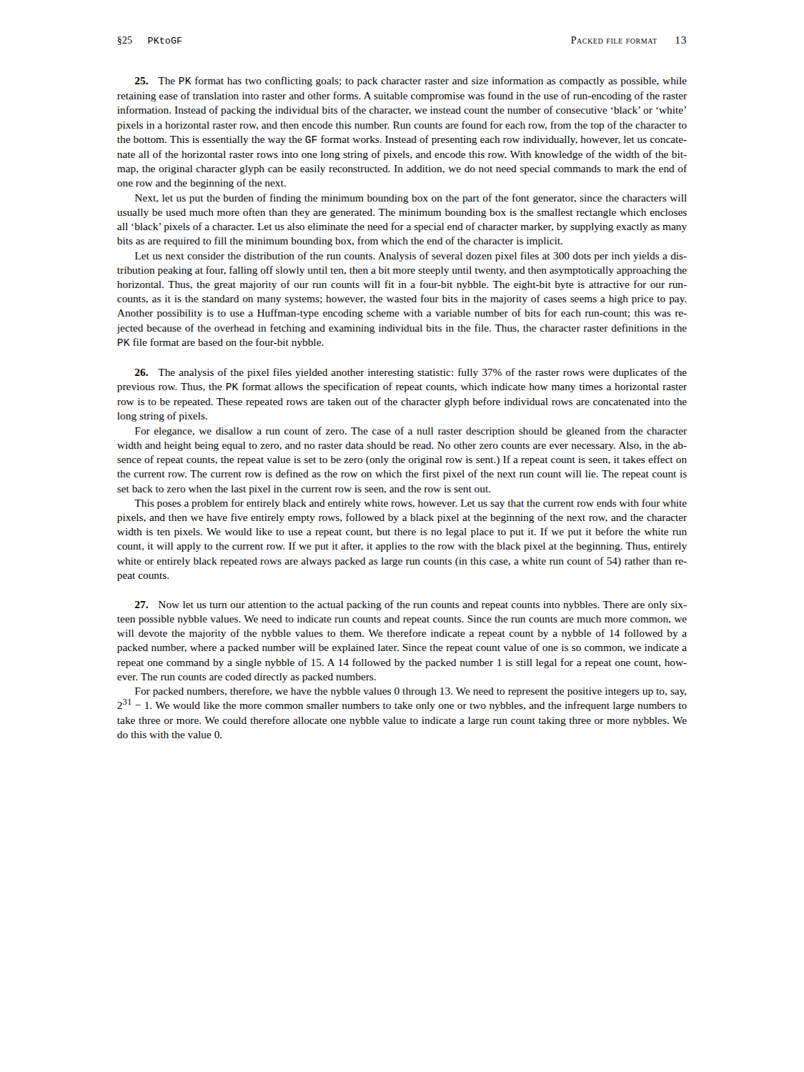§25 PKtoGF Packed file format 13
25. The PK format has two conflicting goals; to pack character raster and size information as compactly as possible, while retaining ease of translation into raster and other forms. A suitable compromise was found in the use of run-encoding of the raster information. Instead of packing the individual bits of the character, we instead count the number of consecutive ‘black’ or ‘white’ pixels in a horizontal raster row, and then encode this number. Run counts are found for each row, from the top of the character to the bottom. This is essentially the way the GF format works. Instead of presenting each row individually, however, let us concatenate all of the horizontal raster rows into one long string of pixels, and encode this row. With knowledge of the width of the bit-map, the original character glyph can be easily reconstructed. In addition, we do not need special commands to mark the end of one row and the beginning of the next.
Next, let us put the burden of finding the minimum bounding box on the part of the font generator, since the characters will usually be used much more often than they are generated. The minimum bounding box is the smallest rectangle which encloses all ‘black’ pixels of a character. Let us also eliminate the need for a special end of character marker, by supplying exactly as many bits as are required to fill the minimum bounding box, from which the end of the character is implicit.
Let us next consider the distribution of the run counts. Analysis of several dozen pixel files at 300 dots per inch yields a distribution peaking at four, falling off slowly until ten, then a bit more steeply until twenty, and then asymptotically approaching the horizontal. Thus, the great majority of our run counts will fit in a four-bit nybble. The eight-bit byte is attractive for our run-counts, as it is the standard on many systems; however, the wasted four bits in the majority of cases seems a high price to pay. Another possibility is to use a Huffman-type encoding scheme with a variable number of bits for each run-count; this was rejected because of the overhead in fetching and examining individual bits in the file. Thus, the character raster definitions in the PK file format are based on the four-bit nybble.
26. The analysis of the pixel files yielded another interesting statistic: fully 37% of the raster rows were duplicates of the previous row. Thus, the PK format allows the specification of repeat counts, which indicate how many times a horizontal raster row is to be repeated. These repeated rows are taken out of the character glyph before individual rows are concatenated into the long string of pixels.
For elegance, we disallow a run count of zero. The case of a null raster description should be gleaned from the character width and height being equal to zero, and no raster data should be read. No other zero counts are ever necessary. Also, in the absence of repeat counts, the repeat value is set to be zero (only the original row is sent.) If a repeat count is seen, it takes effect on the current row. The current row is defined as the row on which the first pixel of the next run count will lie. The repeat count is set back to zero when the last pixel in the current row is seen, and the row is sent out.
This poses a problem for entirely black and entirely white rows, however. Let us say that the current row ends with four white pixels, and then we have five entirely empty rows, followed by a black pixel at the beginning of the next row, and the character width is ten pixels. We would like to use a repeat count, but there is no legal place to put it. If we put it before the white run count, it will apply to the current row. If we put it after, it applies to the row with the black pixel at the beginning. Thus, entirely white or entirely black repeated rows are always packed as large run counts (in this case, a white run count of 54) rather than repeat counts.
27. Now let us turn our attention to the actual packing of the run counts and repeat counts into nybbles. There are only sixteen possible nybble values. We need to indicate run counts and repeat counts. Since the run counts are much more common, we will devote the majority of the nybble values to them. We therefore indicate a repeat count by a nybble of 14 followed by a packed number, where a packed number will be explained later. Since the repeat count value of one is so common, we indicate a repeat one command by a single nybble of 15. A 14 followed by the packed number 1 is still legal for a repeat one count, however. The run counts are coded directly as packed numbers.
For packed numbers, therefore, we have the nybble values 0 through 13. We need to represent the positive integers up to, say, 231 − 1. We would like the more common smaller numbers to take only one or two nybbles, and the infrequent large numbers to take three or more. We could therefore allocate one nybble value to indicate a large run count taking three or more nybbles. We do this with the value 0.